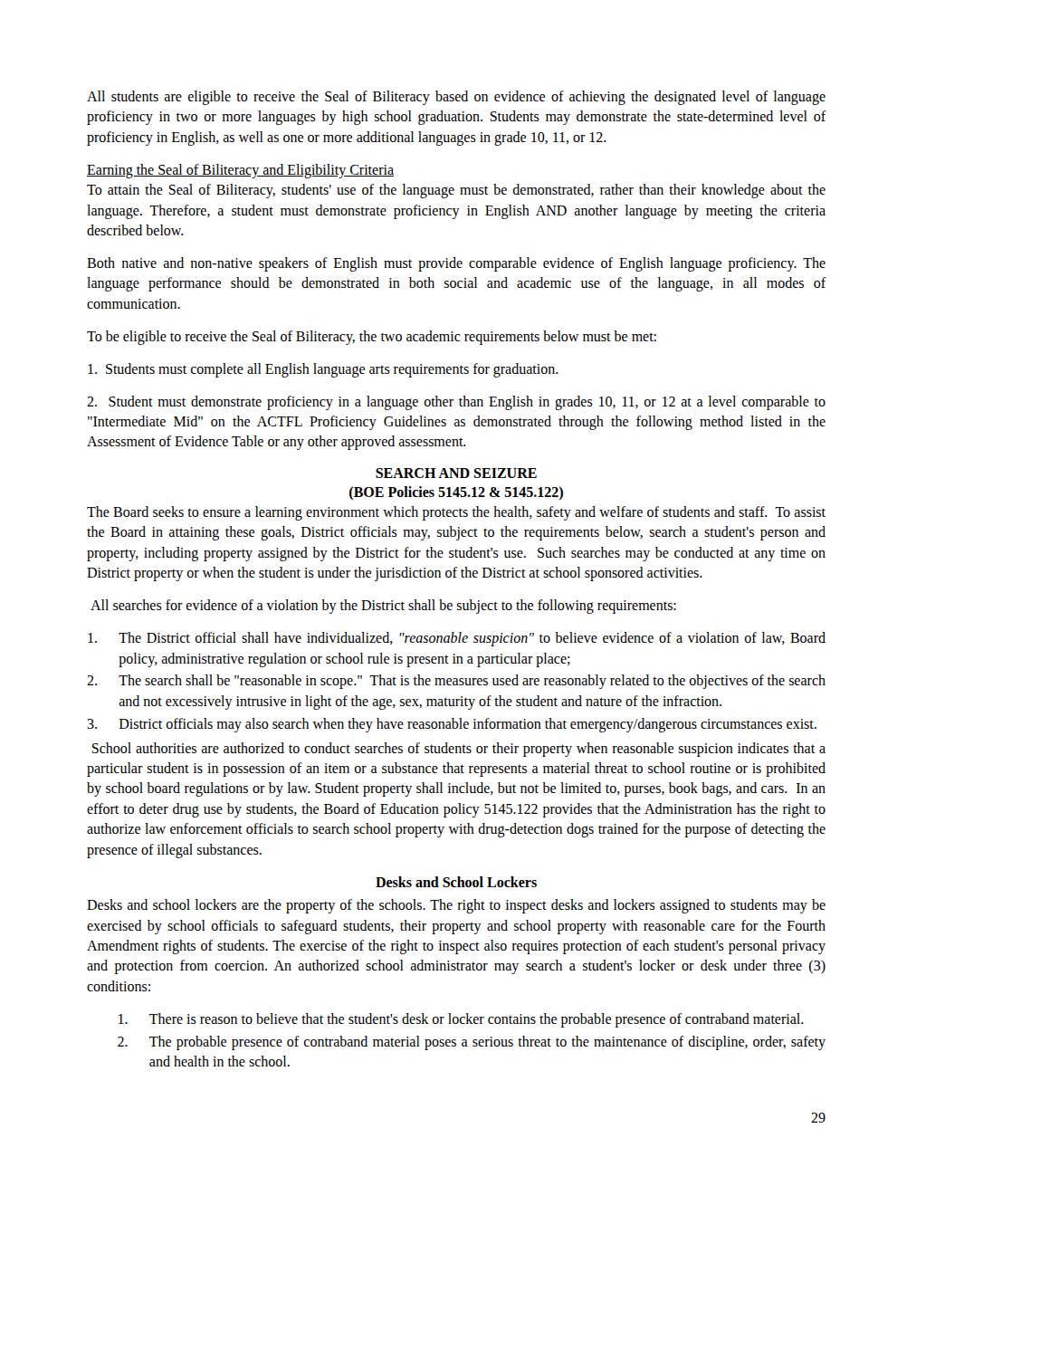All students are eligible to receive the Seal of Biliteracy based on evidence of achieving the designated level of language proficiency in two or more languages by high school graduation. Students may demonstrate the state-determined level of proficiency in English, as well as one or more additional languages in grade 10, 11, or 12.
Earning the Seal of Biliteracy and Eligibility Criteria
To attain the Seal of Biliteracy, students' use of the language must be demonstrated, rather than their knowledge about the language. Therefore, a student must demonstrate proficiency in English AND another language by meeting the criteria described below.
Both native and non-native speakers of English must provide comparable evidence of English language proficiency. The language performance should be demonstrated in both social and academic use of the language, in all modes of communication.
To be eligible to receive the Seal of Biliteracy, the two academic requirements below must be met:
1. Students must complete all English language arts requirements for graduation.
2. Student must demonstrate proficiency in a language other than English in grades 10, 11, or 12 at a level comparable to "Intermediate Mid" on the ACTFL Proficiency Guidelines as demonstrated through the following method listed in the Assessment of Evidence Table or any other approved assessment.
SEARCH AND SEIZURE
(BOE Policies 5145.12 & 5145.122)
The Board seeks to ensure a learning environment which protects the health, safety and welfare of students and staff. To assist the Board in attaining these goals, District officials may, subject to the requirements below, search a student's person and property, including property assigned by the District for the student's use. Such searches may be conducted at any time on District property or when the student is under the jurisdiction of the District at school sponsored activities.
All searches for evidence of a violation by the District shall be subject to the following requirements:
1. The District official shall have individualized, "reasonable suspicion" to believe evidence of a violation of law, Board policy, administrative regulation or school rule is present in a particular place;
2. The search shall be "reasonable in scope." That is the measures used are reasonably related to the objectives of the search and not excessively intrusive in light of the age, sex, maturity of the student and nature of the infraction.
3. District officials may also search when they have reasonable information that emergency/dangerous circumstances exist.
School authorities are authorized to conduct searches of students or their property when reasonable suspicion indicates that a particular student is in possession of an item or a substance that represents a material threat to school routine or is prohibited by school board regulations or by law. Student property shall include, but not be limited to, purses, book bags, and cars. In an effort to deter drug use by students, the Board of Education policy 5145.122 provides that the Administration has the right to authorize law enforcement officials to search school property with drug-detection dogs trained for the purpose of detecting the presence of illegal substances.
Desks and School Lockers
Desks and school lockers are the property of the schools. The right to inspect desks and lockers assigned to students may be exercised by school officials to safeguard students, their property and school property with reasonable care for the Fourth Amendment rights of students. The exercise of the right to inspect also requires protection of each student's personal privacy and protection from coercion. An authorized school administrator may search a student's locker or desk under three (3) conditions:
1. There is reason to believe that the student's desk or locker contains the probable presence of contraband material.
2. The probable presence of contraband material poses a serious threat to the maintenance of discipline, order, safety and health in the school.
29